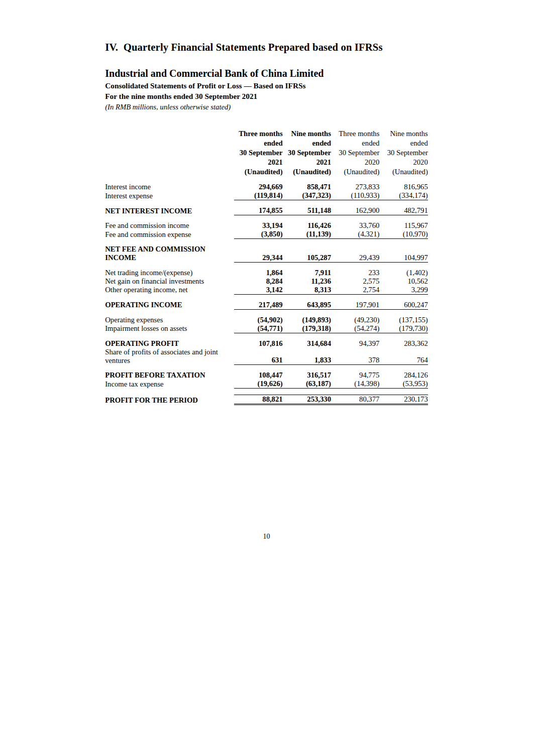IV. Quarterly Financial Statements Prepared based on IFRSs
Industrial and Commercial Bank of China Limited
Consolidated Statements of Profit or Loss — Based on IFRSs
For the nine months ended 30 September 2021
(In RMB millions, unless otherwise stated)
| | Three months | Nine months | Three months | Nine months |
| | ended | ended | ended | ended |
| | 30 September | 30 September | 30 September | 30 September |
| | 2021 | 2021 | 2020 | 2020 |
| | (Unaudited) | (Unaudited) | (Unaudited) | (Unaudited) |
| Interest income | 294,669 | 858,471 | 273,833 | 816,965 |
| Interest expense | (119,814) | (347,323) | (110,933) | (334,174) |
| NET INTEREST INCOME | 174,855 | 511,148 | 162,900 | 482,791 |
| Fee and commission income | 33,194 | 116,426 | 33,760 | 115,967 |
| Fee and commission expense | (3,850) | (11,139) | (4,321) | (10,970) |
| NET FEE AND COMMISSION INCOME | 29,344 | 105,287 | 29,439 | 104,997 |
| Net trading income/(expense) | 1,864 | 7,911 | 233 | (1,402) |
| Net gain on financial investments | 8,284 | 11,236 | 2,575 | 10,562 |
| Other operating income, net | 3,142 | 8,313 | 2,754 | 3,299 |
| OPERATING INCOME | 217,489 | 643,895 | 197,901 | 600,247 |
| Operating expenses | (54,902) | (149,893) | (49,230) | (137,155) |
| Impairment losses on assets | (54,771) | (179,318) | (54,274) | (179,730) |
| OPERATING PROFIT | 107,816 | 314,684 | 94,397 | 283,362 |
| Share of profits of associates and joint ventures | 631 | 1,833 | 378 | 764 |
| PROFIT BEFORE TAXATION | 108,447 | 316,517 | 94,775 | 284,126 |
| Income tax expense | (19,626) | (63,187) | (14,398) | (53,953) |
| PROFIT FOR THE PERIOD | 88,821 | 253,330 | 80,377 | 230,173 |
10